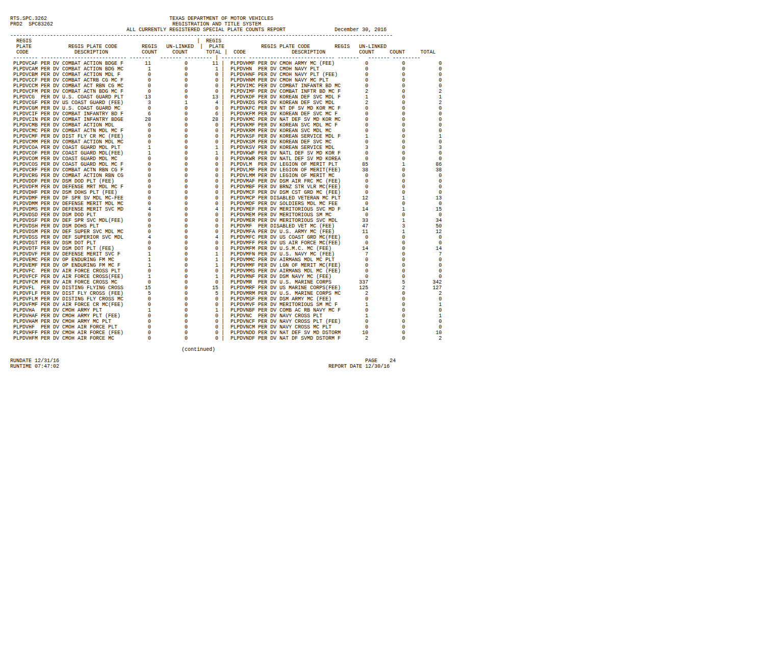RTS.SPC.3262 TEXAS DEPARTMENT OF MOTOR VEHICLES PRD2 SPC83262 REGISTRATION AND TITLE SYSTEM ALL CURRENTLY REGISTERED SPECIAL PLATE COUNTS REPORT December 30, 2016 ----------------------------------------------------------------------------------------------------------------------------- REGIS | REGIS PLATE REGIS PLATE CODE REGIS UN-LINKED | PLATE REGIS PLATE CODE REGIS UN-LINKED CODE DESCRIPTION COUNT COUNT TOTAL | CODE DESCRIPTION COUNT COUNT TOTAL -------- ---------------------------- ------- ------- --------- | -------- ---------------------------- ------- ------- --------- PLPDVCAF PER DV COMBAT ACTION BDGE F 11 0 11 | PLPDVHMF PER DV CMOH ARMY MC (FEE) 0 0 0 PLPDVCAM PER DV COMBAT ACTION BDG MC 1 0 1 | PLPDVHN PER DV CMOH NAVY PLT 0 0 0 PLPDVCBM PER DV COMBAT ACTION MDL F 0 0 0 | PLPDVHNF PER DV CMOH NAVY PLT (FEE) 0 0 0 PLPDVCCF PER DV COMBAT ACTRB CG MC F 0 0 0 | PLPDVHNM PER DV CMOH NAVY MC PLT 0 0 0 PLPDVCCM PER DV COMBAT ACT RBN CG MC 0 0 0 | PLPDVIMC PER DV COMBAT INFANTR BD MC 0 0 0 PLPDVCFM PER DV COMBAT ACTN BDG MC F 0 0 0 | PLPDVIMF PER DV COMBAT INFTR BD MC F 2 0 2 PLPDVCG PER DV U.S. COAST GUARD PLT 13 0 13 | PLPDVKDF PER DV KOREAN DEF SVC MDL F 1 0 1 PLPDVCGF PER DV US COAST GUARD (FEE) 3 1 4 | PLPDVKDS PER DV KOREAN DEF SVC MDL 2 0 2 PLPDVCGM PER DV U.S. COAST GUARD MC 0 0 0 | PLPDVKFC PER DV NT DF SV MD KOR MC F 0 0 0 PLPDVCIF PER DV COMBAT INFANTRY BD F 6 0 6 | PLPDVKFM PER DV KOREAN DEF SVC MC F 0 0 0 PLPDVCIN PER DV COMBAT INFANTRY BDGE 28 0 28 | PLPDVKMC PER DV NAT DEF SV MD KOR MC 0 0 0 PLPDVCMB PER DV COMBAT ACTION MDL 0 0 0 | PLPDVKMF PER DV KOREAN SVC MDL MC F 0 0 0 PLPDVCMC PER DV COMBAT ACTN MDL MC F 0 0 0 | PLPDVKRM PER DV KOREAN SVC MDL MC 0 0 0 PLPDVCMF PER DV DIST FLY CR MC (FEE) 0 0 0 | PLPDVKSF PER DV KOREAN SERVICE MDL F 1 0 1 PLPDVCMM PER DV COMBAT ACTION MDL MC 0 0 0 | PLPDVKSM PER DV KOREAN DEF SVC MC 0 0 0 PLPDVCOA PER DV COAST GUARD MDL PLT 1 0 1 | PLPDVKSV PER DV KOREAN SERVICE MDL 3 0 3 PLPDVCOF PER DV COAST GUARD MDL(FEE) 1 0 1 | PLPDVKWF PER DV NATL DEF SV MD KOR F 0 0 0 PLPDVCOM PER DV COAST GUARD MDL MC 0 0 0 | PLPDVKWR PER DV NATL DEF SV MD KOREA 0 0 0 PLPDVCOS PER DV COAST GUARD MDL MC F 0 0 0 | PLPDVLM PER DV LEGION OF MERIT PLT 85 1 86 PLPDVCRF PER DV COMBAT ACTN RBN CG F 0 0 0 | PLPDVLMF PER DV LEGION OF MERIT(FEE) 38 0 38 PLPDVCRG PER DV COMBAT ACTION RBN CG 0 0 0 | PLPDVLMM PER DV LEGION OF MERIT MC 0 0 0 PLPDVDDF PER DV DSM DOD PLT (FEE) 0 0 0 | PLPDVMAF PER DV DSM AIR FRC MC (FEE) 0 0 0 PLPDVDFM PER DV DEFENSE MRT MDL MC F 0 0 0 | PLPDVMBF PER DV BRNZ STR VLR MC(FEE) 0 0 0 PLPDVDHF PER DV DSM DOHS PLT (FEE) 0 0 0 | PLPDVMCF PER DV DSM CST GRD MC (FEE) 0 0 0 PLPDVDMF PER DV DF SPR SV MDL MC-FEE 0 0 0 | PLPDVMCP PER DISABLED VETERAN MC PLT 12 1 13 PLPDVDMM PER DV DEFENSE MERIT MDL MC 0 0 0 | PLPDVMDF PER DV SOLDIERS MDL MC FEE 0 0 0 PLPDVDMS PER DV DEFENSE MERIT SVC MD 4 0 4 | PLPDVMEF PER DV MERITORIOUS SVC MD F 14 1 15 PLPDVDSD PER DV DSM DOD PLT 0 0 0 | PLPDVMEM PER DV MERITORIOUS SM MC 0 0 0 PLPDVDSF PER DV DEF SPR SVC MDL(FEE) 0 0 0 | PLPDVMER PER DV MERITORIOUS SVC MDL 33 1 34 PLPDVDSH PER DV DSM DOHS PLT 0 0 0 | PLPDVMF PER DISABLED VET MC (FEE) 47 3 50 PLPDVDSM PER DV DEF SUPER SVC MDL MC 0 0 0 | PLPDVMFA PER DV U.S. ARMY MC (FEE) 11 1 12 PLPDVDSS PER DV DEF SUPERIOR SVC MDL 4 0 4 | PLPDVMFC PER DV US COAST GRD MC(FEE) 0 0 0 PLPDVDST PER DV DSM DOT PLT 0 0 0 | PLPDVMFF PER DV US AIR FORCE MC(FEE) 0 0 0 PLPDVDTF PER DV DSM DOT PLT (FEE) 0 0 0 | PLPDVMFM PER DV U.S.M.C. MC (FEE) 14 0 14 PLPDVDVF PER DV DEFENSE MERIT SVC F 1 0 1 | PLPDVMFN PER DV U.S. NAVY MC (FEE) 7 0 7 PLPDVEMC PER DV OP ENDURING FM MC 1 0 1 | PLPDVMMC PER DV AIRMANS MDL MC PLT 0 0 0 PLPDVEMF PER DV OP ENDURING FM MC F 1 0 1 | PLPDVMMF PER DV LGN OF MERIT MC(FEE) 0 0 0 PLPDVFC PER DV AIR FORCE CROSS PLT 0 0 0 | PLPDVMMS PER DV AIRMANS MDL MC (FEE) 0 0 0 PLPDVFCF PER DV AIR FORCE CROSS(FEE) 1 0 1 | PLPDVMNF PER DV DSM NAVY MC (FEE) 0 0 0 PLPDVFCM PER DV AIR FORCE CROSS MC 0 0 0 | PLPDVMR PER DV U.S. MARINE CORPS 337 5 342 PLPDVFL PER DV DISTING FLYING CROSS 15 0 15 | PLPDVMRF PER DV US MARINE CORPS(FEE) 125 2 127 PLPDVFLF PER DV DIST FLY CROSS (FEE) 5 0 5 | PLPDVMRM PER DV U.S. MARINE CORPS MC 2 0 2 PLPDVFLM PER DV DISTING FLY CROSS MC 0 0 0 | PLPDVMSF PER DV DSM ARMY MC (FEE) 0 0 0 PLPDVFMF PER DV AIR FORCE CR MC(FEE) 0 0 0 | PLPDVMVF PER DV MERITORIOUS SM MC F 1 0 1 PLPDVHA PER DV CMOH ARMY PLT 1 0 1 | PLPDVNBF PER DV COMB AC RB NAVY MC F 0 0 0 PLPDVHAF PER DV CMOH ARMY PLT (FEE) 0 0 0 | PLPDVNC PER DV NAVY CROSS PLT 1 0 1 PLPDVHAM PER DV CMOH ARMY MC PLT 0 0 0 | PLPDVNCF PER DV NAVY CROSS PLT (FEE) 0 0 0 PLPDVHF PER DV CMOH AIR FORCE PLT 0 0 0 | PLPDVNCM PER DV NAVY CROSS MC PLT 0 0 0 PLPDVHFF PER DV CMOH AIR FORCE (FEE) 0 0 0 | PLPDVNDD PER DV NAT DEF SV MD DSTORM 10 0 10 PLPDVHFM PER DV CMOH AIR FORCE MC 0 0 0 | PLPDVNDF PER DV NAT DF SVMD DSTORM F 2 0 2 (continued) RUNDATE 12/31/16 PAGE 24 RUNTIME 07:47:02 REPORT DATE 12/30/16